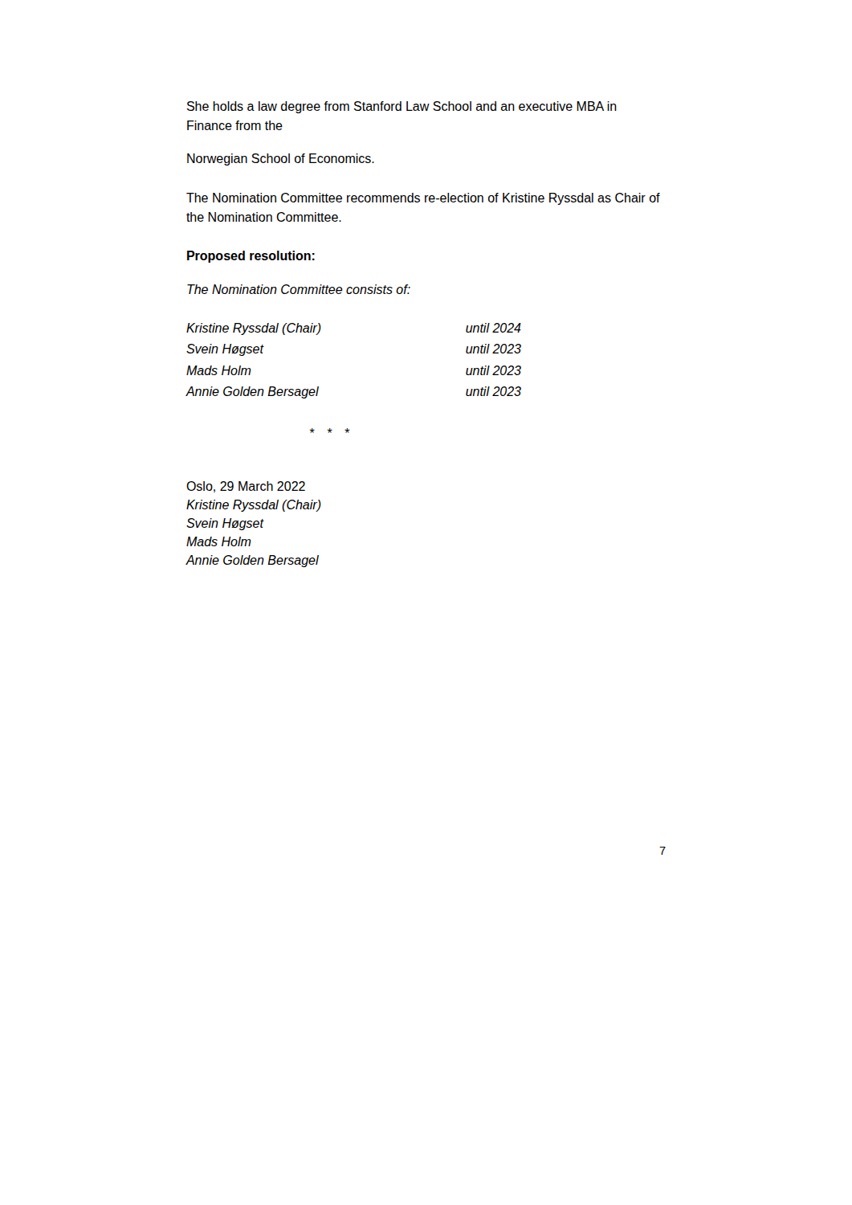She holds a law degree from Stanford Law School and an executive MBA in Finance from the
Norwegian School of Economics.
The Nomination Committee recommends re-election of Kristine Ryssdal as Chair of the Nomination Committee.
Proposed resolution:
The Nomination Committee consists of:
| Kristine Ryssdal (Chair) | until 2024 |
| Svein Høgset | until 2023 |
| Mads Holm | until 2023 |
| Annie Golden Bersagel | until 2023 |
* * *
Oslo, 29 March 2022
Kristine Ryssdal (Chair)
Svein Høgset
Mads Holm
Annie Golden Bersagel
7